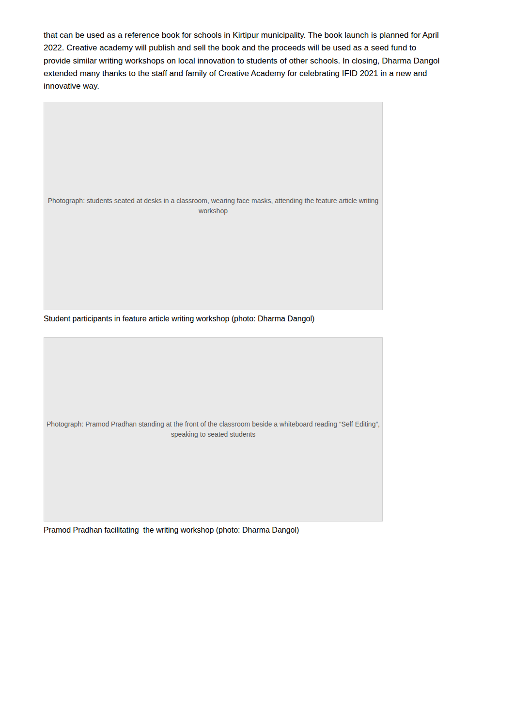that can be used as a reference book for schools in Kirtipur municipality. The book launch is planned for April 2022. Creative academy will publish and sell the book and the proceeds will be used as a seed fund to provide similar writing workshops on local innovation to students of other schools. In closing, Dharma Dangol extended many thanks to the staff and family of Creative Academy for celebrating IFID 2021 in a new and innovative way.
Photograph: students seated at desks in a classroom, wearing face masks, attending the feature article writing workshop
Student participants in feature article writing workshop (photo: Dharma Dangol)
Photograph: Pramod Pradhan standing at the front of the classroom beside a whiteboard reading “Self Editing”, speaking to seated students
Pramod Pradhan facilitating the writing workshop (photo: Dharma Dangol)